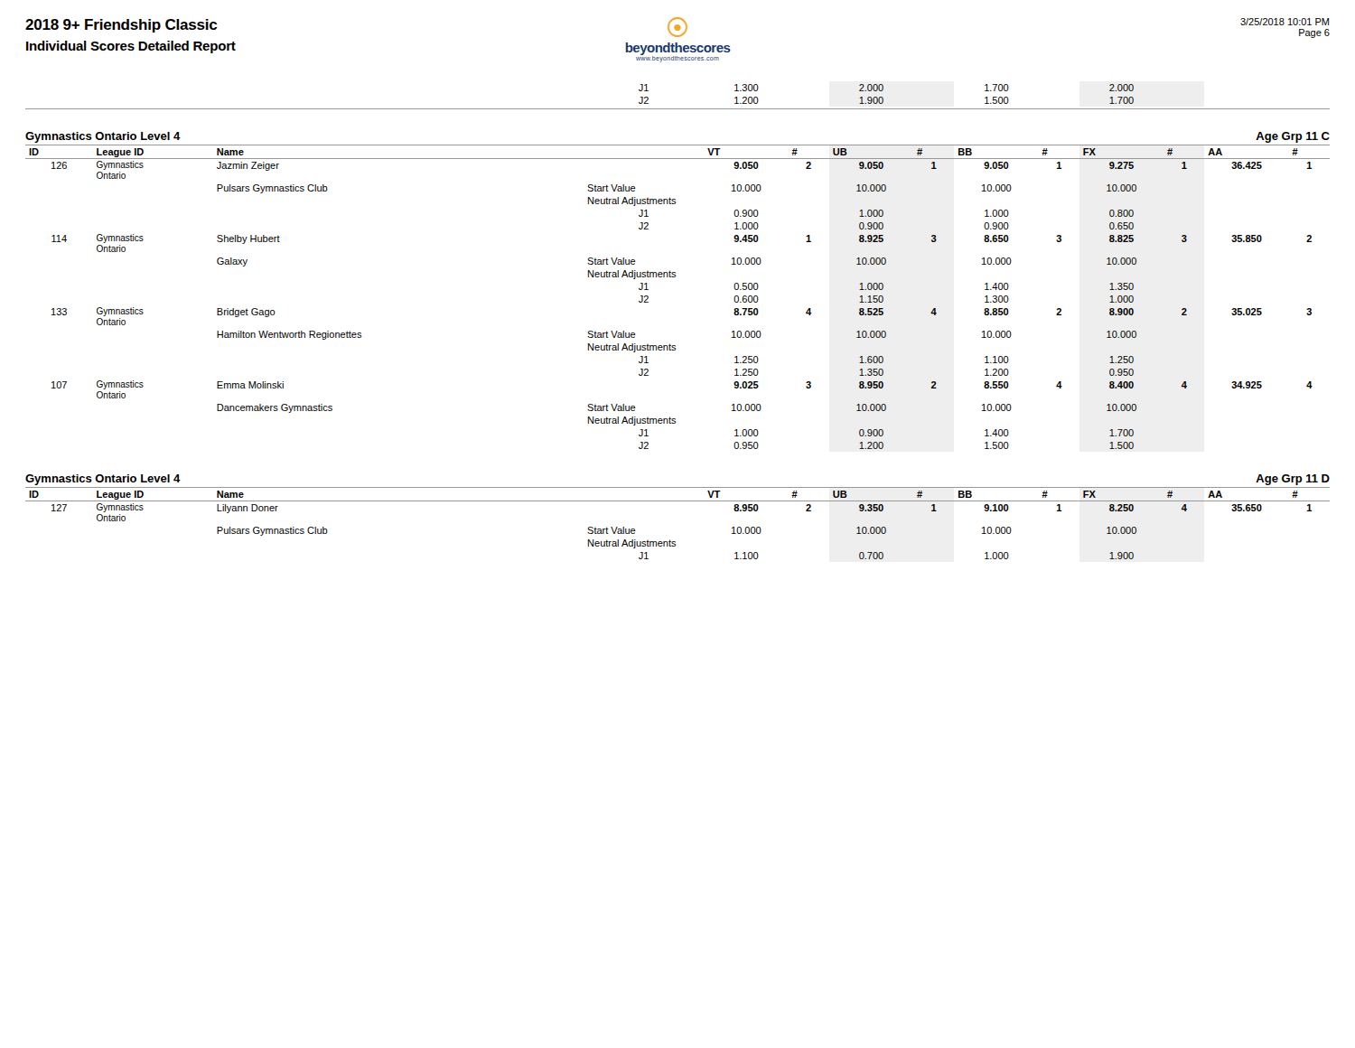2018 9+ Friendship Classic
Individual Scores Detailed Report
⦿
beyondthescores
www.beyondthescores.com
3/25/2018 10:01 PM
Page 6
| | | | J1 | 1.300 | | 2.000 | | 1.700 | | 2.000 | | | |
| | | | J2 | 1.200 | | 1.900 | | 1.500 | | 1.700 | | | |
Gymnastics Ontario Level 4
Age Grp 11 C
| ID | League ID | Name | | VT | # | UB | # | BB | # | FX | # | AA | # |
| --- | --- | --- | --- | --- | --- | --- | --- | --- | --- | --- | --- | --- | --- |
| 126 | Gymnastics Ontario | Jazmin Zeiger | | 9.050 | 2 | 9.050 | 1 | 9.050 | 1 | 9.275 | 1 | 36.425 | 1 |
| | | Pulsars Gymnastics Club | Start Value | 10.000 | | 10.000 | | 10.000 | | 10.000 | | | |
| | | | Neutral Adjustments | | | | | | | | | | |
| | | | J1 | 0.900 | | 1.000 | | 1.000 | | 0.800 | | | |
| | | | J2 | 1.000 | | 0.900 | | 0.900 | | 0.650 | | | |
| 114 | Gymnastics Ontario | Shelby Hubert | | 9.450 | 1 | 8.925 | 3 | 8.650 | 3 | 8.825 | 3 | 35.850 | 2 |
| | | Galaxy | Start Value | 10.000 | | 10.000 | | 10.000 | | 10.000 | | | |
| | | | Neutral Adjustments | | | | | | | | | | |
| | | | J1 | 0.500 | | 1.000 | | 1.400 | | 1.350 | | | |
| | | | J2 | 0.600 | | 1.150 | | 1.300 | | 1.000 | | | |
| 133 | Gymnastics Ontario | Bridget Gago | | 8.750 | 4 | 8.525 | 4 | 8.850 | 2 | 8.900 | 2 | 35.025 | 3 |
| | | Hamilton Wentworth Regionettes | Start Value | 10.000 | | 10.000 | | 10.000 | | 10.000 | | | |
| | | | Neutral Adjustments | | | | | | | | | | |
| | | | J1 | 1.250 | | 1.600 | | 1.100 | | 1.250 | | | |
| | | | J2 | 1.250 | | 1.350 | | 1.200 | | 0.950 | | | |
| 107 | Gymnastics Ontario | Emma Molinski | | 9.025 | 3 | 8.950 | 2 | 8.550 | 4 | 8.400 | 4 | 34.925 | 4 |
| | | Dancemakers Gymnastics | Start Value | 10.000 | | 10.000 | | 10.000 | | 10.000 | | | |
| | | | Neutral Adjustments | | | | | | | | | | |
| | | | J1 | 1.000 | | 0.900 | | 1.400 | | 1.700 | | | |
| | | | J2 | 0.950 | | 1.200 | | 1.500 | | 1.500 | | | |
Gymnastics Ontario Level 4
Age Grp 11 D
| ID | League ID | Name | | VT | # | UB | # | BB | # | FX | # | AA | # |
| --- | --- | --- | --- | --- | --- | --- | --- | --- | --- | --- | --- | --- | --- |
| 127 | Gymnastics Ontario | Lilyann Doner | | 8.950 | 2 | 9.350 | 1 | 9.100 | 1 | 8.250 | 4 | 35.650 | 1 |
| | | Pulsars Gymnastics Club | Start Value | 10.000 | | 10.000 | | 10.000 | | 10.000 | | | |
| | | | Neutral Adjustments | | | | | | | | | | |
| | | | J1 | 1.100 | | 0.700 | | 1.000 | | 1.900 | | | |